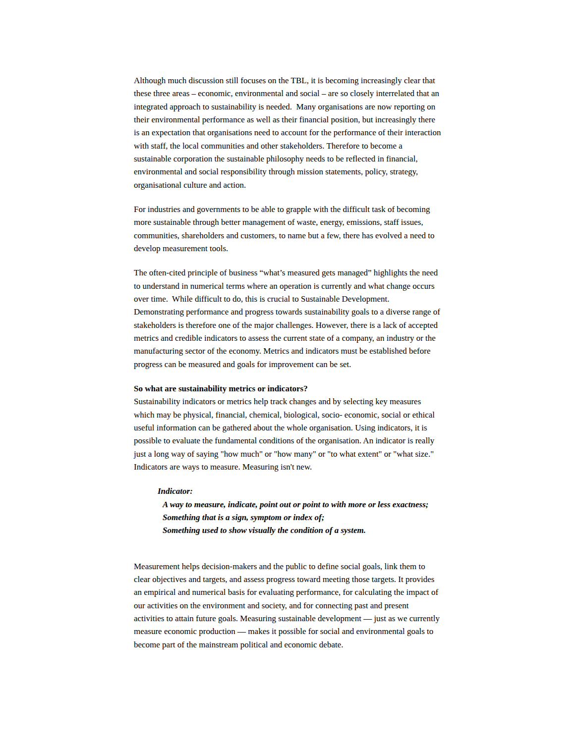Although much discussion still focuses on the TBL, it is becoming increasingly clear that these three areas – economic, environmental and social – are so closely interrelated that an integrated approach to sustainability is needed. Many organisations are now reporting on their environmental performance as well as their financial position, but increasingly there is an expectation that organisations need to account for the performance of their interaction with staff, the local communities and other stakeholders. Therefore to become a sustainable corporation the sustainable philosophy needs to be reflected in financial, environmental and social responsibility through mission statements, policy, strategy, organisational culture and action.
For industries and governments to be able to grapple with the difficult task of becoming more sustainable through better management of waste, energy, emissions, staff issues, communities, shareholders and customers, to name but a few, there has evolved a need to develop measurement tools.
The often-cited principle of business “what’s measured gets managed” highlights the need to understand in numerical terms where an operation is currently and what change occurs over time. While difficult to do, this is crucial to Sustainable Development. Demonstrating performance and progress towards sustainability goals to a diverse range of stakeholders is therefore one of the major challenges. However, there is a lack of accepted metrics and credible indicators to assess the current state of a company, an industry or the manufacturing sector of the economy. Metrics and indicators must be established before progress can be measured and goals for improvement can be set.
So what are sustainability metrics or indicators?
Sustainability indicators or metrics help track changes and by selecting key measures which may be physical, financial, chemical, biological, socio- economic, social or ethical useful information can be gathered about the whole organisation. Using indicators, it is possible to evaluate the fundamental conditions of the organisation. An indicator is really just a long way of saying "how much" or "how many" or "to what extent" or "what size." Indicators are ways to measure. Measuring isn't new.
Indicator:
A way to measure, indicate, point out or point to with more or less exactness;
Something that is a sign, symptom or index of;
Something used to show visually the condition of a system.
Measurement helps decision-makers and the public to define social goals, link them to clear objectives and targets, and assess progress toward meeting those targets. It provides an empirical and numerical basis for evaluating performance, for calculating the impact of our activities on the environment and society, and for connecting past and present activities to attain future goals. Measuring sustainable development — just as we currently measure economic production — makes it possible for social and environmental goals to become part of the mainstream political and economic debate.